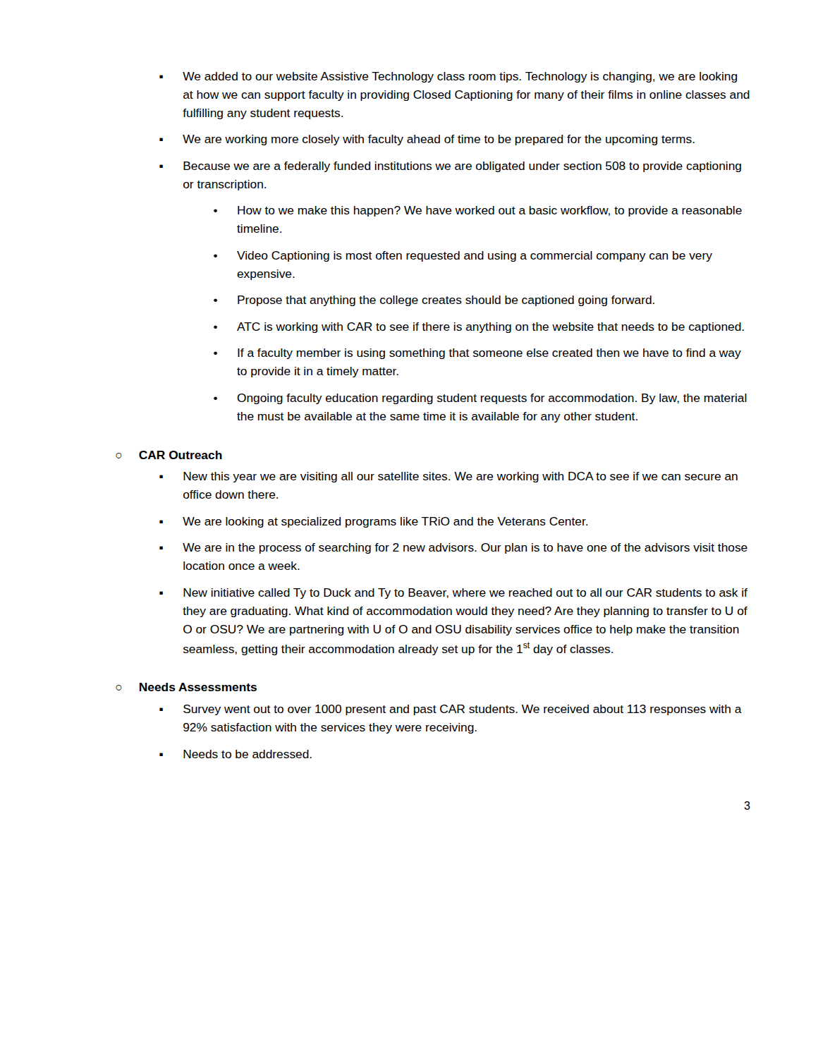We added to our website Assistive Technology class room tips. Technology is changing, we are looking at how we can support faculty in providing Closed Captioning for many of their films in online classes and fulfilling any student requests.
We are working more closely with faculty ahead of time to be prepared for the upcoming terms.
Because we are a federally funded institutions we are obligated under section 508 to provide captioning or transcription.
How to we make this happen? We have worked out a basic workflow, to provide a reasonable timeline.
Video Captioning is most often requested and using a commercial company can be very expensive.
Propose that anything the college creates should be captioned going forward.
ATC is working with CAR to see if there is anything on the website that needs to be captioned.
If a faculty member is using something that someone else created then we have to find a way to provide it in a timely matter.
Ongoing faculty education regarding student requests for accommodation. By law, the material the must be available at the same time it is available for any other student.
CAR Outreach
New this year we are visiting all our satellite sites. We are working with DCA to see if we can secure an office down there.
We are looking at specialized programs like TRiO and the Veterans Center.
We are in the process of searching for 2 new advisors. Our plan is to have one of the advisors visit those location once a week.
New initiative called Ty to Duck and Ty to Beaver, where we reached out to all our CAR students to ask if they are graduating. What kind of accommodation would they need? Are they planning to transfer to U of O or OSU? We are partnering with U of O and OSU disability services office to help make the transition seamless, getting their accommodation already set up for the 1st day of classes.
Needs Assessments
Survey went out to over 1000 present and past CAR students. We received about 113 responses with a 92% satisfaction with the services they were receiving.
Needs to be addressed.
3